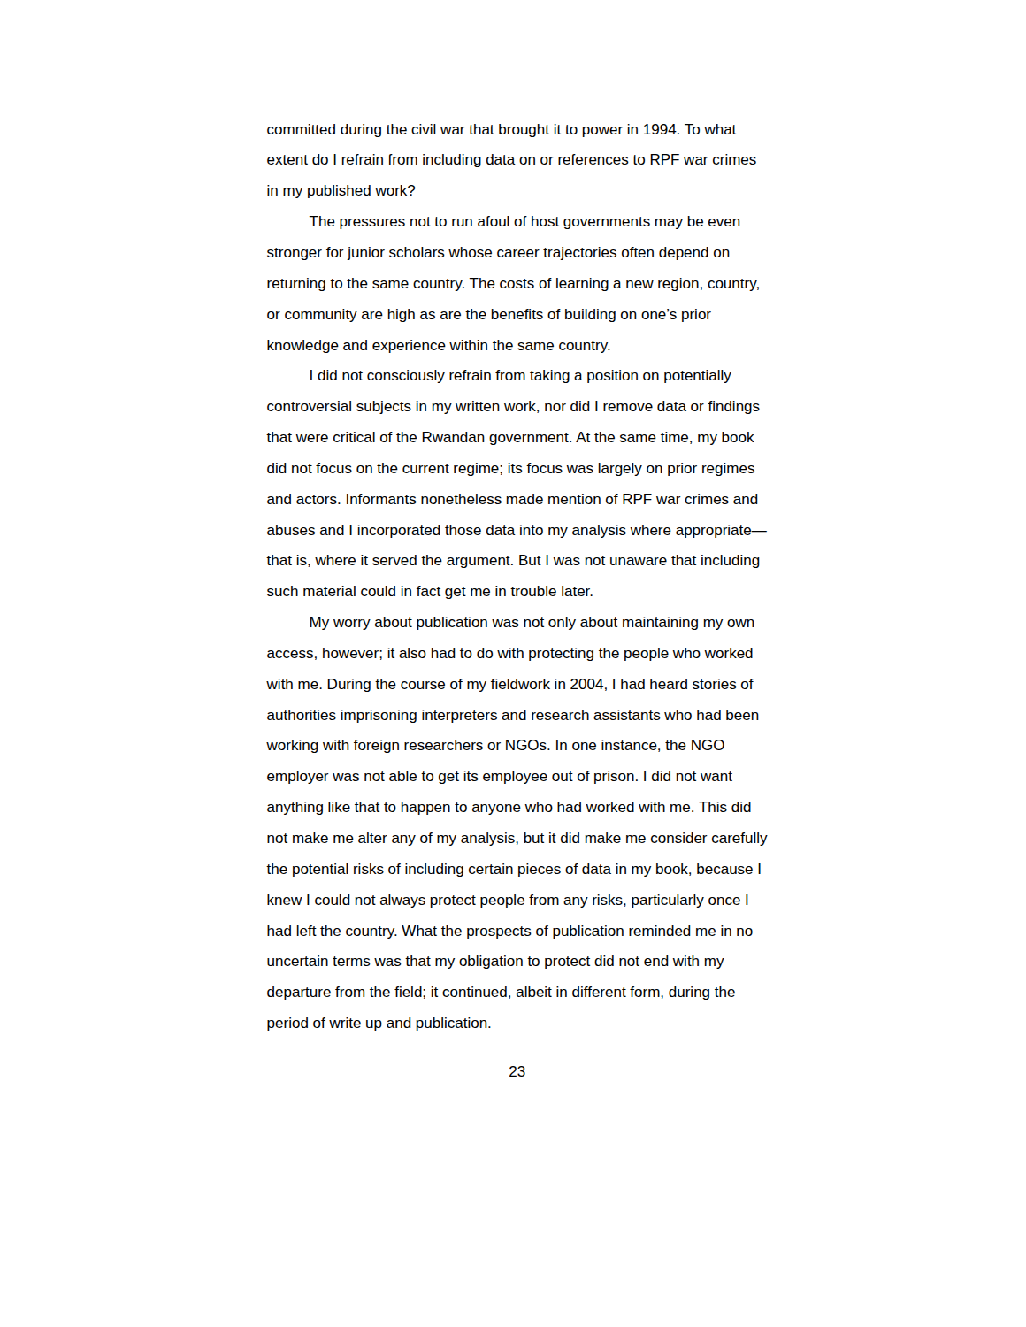committed during the civil war that brought it to power in 1994. To what extent do I refrain from including data on or references to RPF war crimes in my published work?
The pressures not to run afoul of host governments may be even stronger for junior scholars whose career trajectories often depend on returning to the same country. The costs of learning a new region, country, or community are high as are the benefits of building on one’s prior knowledge and experience within the same country.
I did not consciously refrain from taking a position on potentially controversial subjects in my written work, nor did I remove data or findings that were critical of the Rwandan government. At the same time, my book did not focus on the current regime; its focus was largely on prior regimes and actors. Informants nonetheless made mention of RPF war crimes and abuses and I incorporated those data into my analysis where appropriate—that is, where it served the argument. But I was not unaware that including such material could in fact get me in trouble later.
My worry about publication was not only about maintaining my own access, however; it also had to do with protecting the people who worked with me. During the course of my fieldwork in 2004, I had heard stories of authorities imprisoning interpreters and research assistants who had been working with foreign researchers or NGOs. In one instance, the NGO employer was not able to get its employee out of prison. I did not want anything like that to happen to anyone who had worked with me. This did not make me alter any of my analysis, but it did make me consider carefully the potential risks of including certain pieces of data in my book, because I knew I could not always protect people from any risks, particularly once I had left the country. What the prospects of publication reminded me in no uncertain terms was that my obligation to protect did not end with my departure from the field; it continued, albeit in different form, during the period of write up and publication.
23